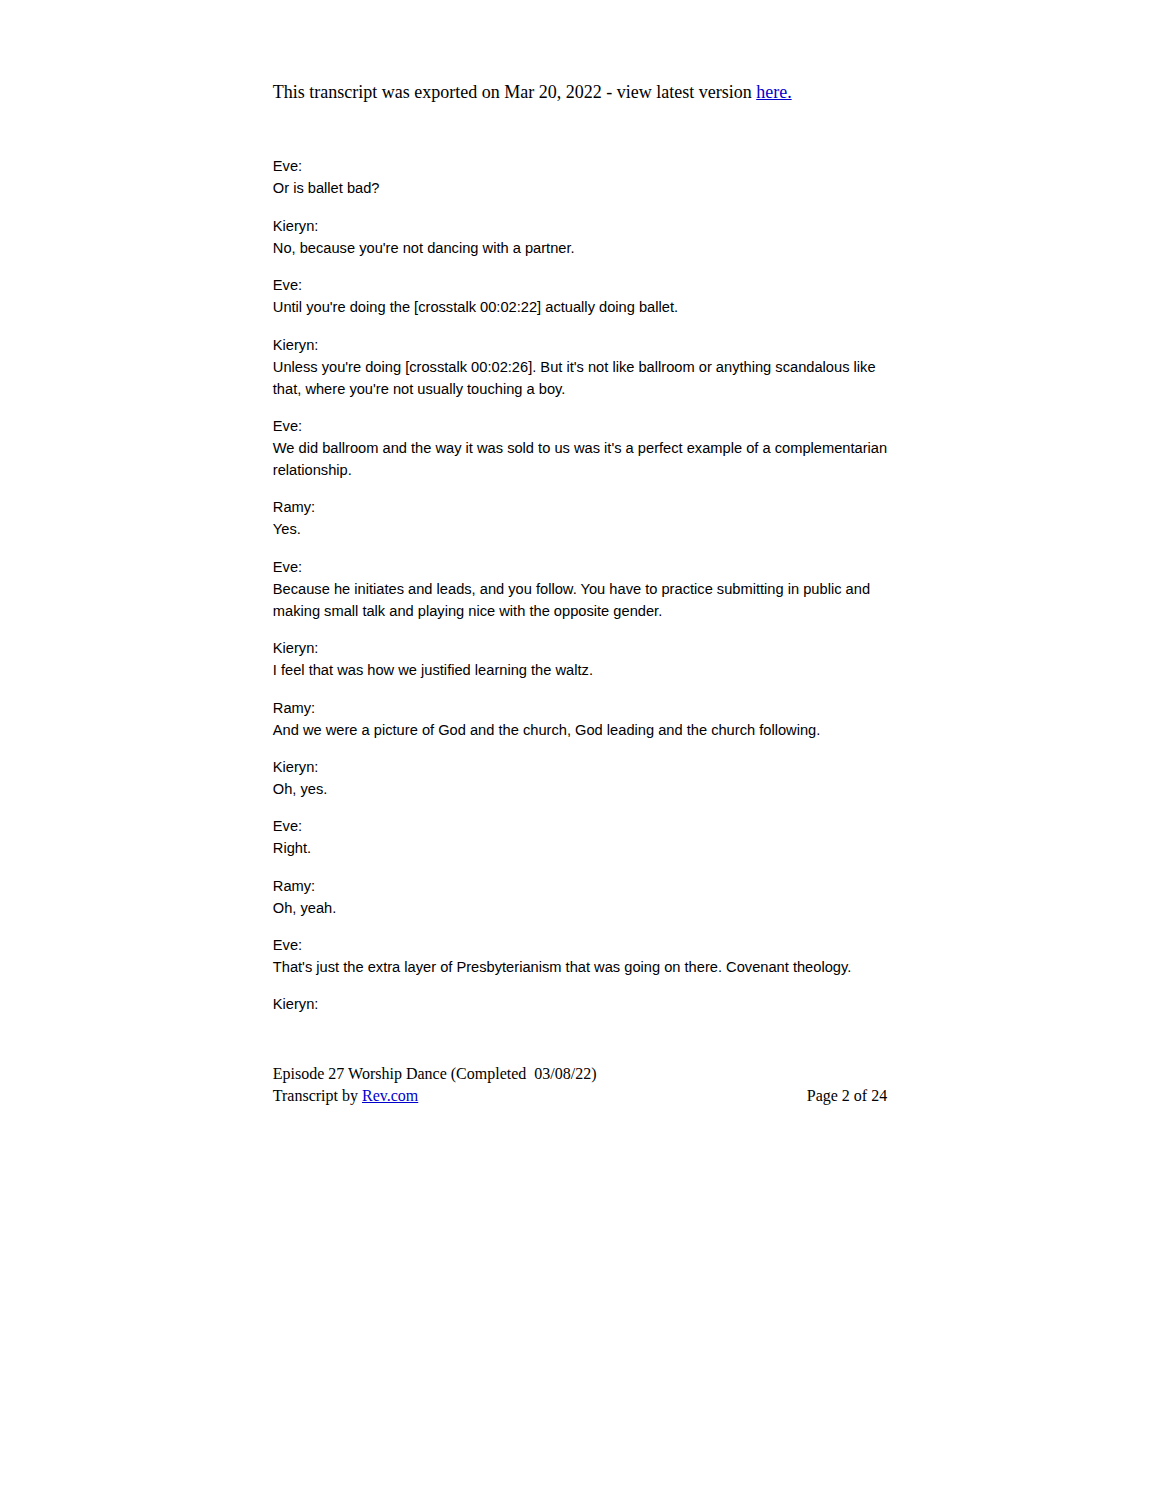This transcript was exported on Mar 20, 2022 - view latest version here.
Eve:
Or is ballet bad?
Kieryn:
No, because you're not dancing with a partner.
Eve:
Until you're doing the [crosstalk 00:02:22] actually doing ballet.
Kieryn:
Unless you're doing [crosstalk 00:02:26]. But it's not like ballroom or anything scandalous like that, where you're not usually touching a boy.
Eve:
We did ballroom and the way it was sold to us was it's a perfect example of a complementarian relationship.
Ramy:
Yes.
Eve:
Because he initiates and leads, and you follow. You have to practice submitting in public and making small talk and playing nice with the opposite gender.
Kieryn:
I feel that was how we justified learning the waltz.
Ramy:
And we were a picture of God and the church, God leading and the church following.
Kieryn:
Oh, yes.
Eve:
Right.
Ramy:
Oh, yeah.
Eve:
That's just the extra layer of Presbyterianism that was going on there. Covenant theology.
Kieryn:
Episode 27 Worship Dance (Completed 03/08/22)
Transcript by Rev.com
Page 2 of 24